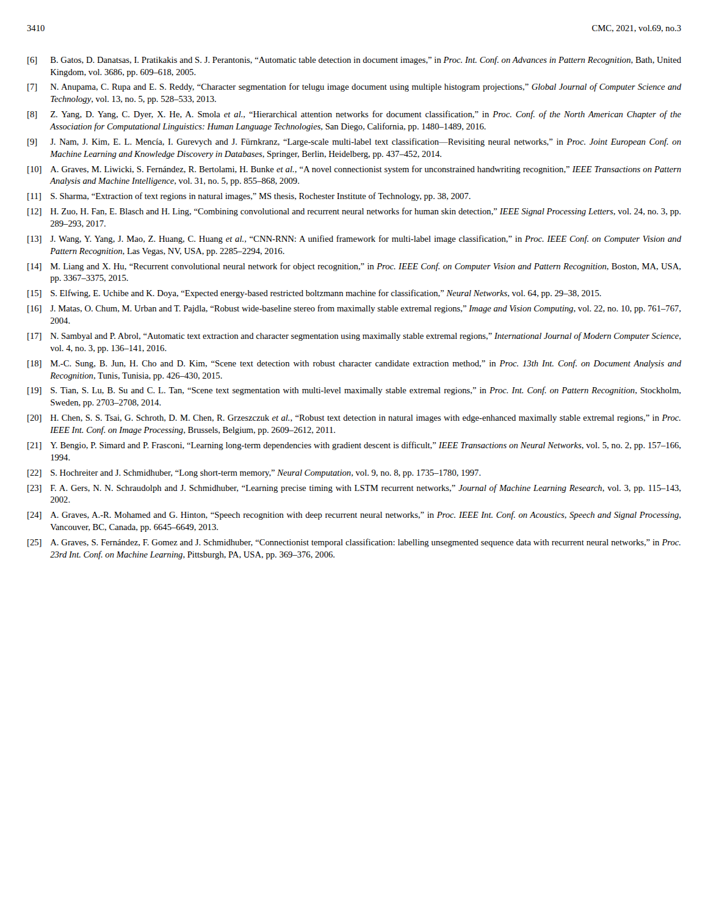3410 CMC, 2021, vol.69, no.3
[6] B. Gatos, D. Danatsas, I. Pratikakis and S. J. Perantonis, “Automatic table detection in document images,” in Proc. Int. Conf. on Advances in Pattern Recognition, Bath, United Kingdom, vol. 3686, pp. 609–618, 2005.
[7] N. Anupama, C. Rupa and E. S. Reddy, “Character segmentation for telugu image document using multiple histogram projections,” Global Journal of Computer Science and Technology, vol. 13, no. 5, pp. 528–533, 2013.
[8] Z. Yang, D. Yang, C. Dyer, X. He, A. Smola et al., “Hierarchical attention networks for document classification,” in Proc. Conf. of the North American Chapter of the Association for Computational Linguistics: Human Language Technologies, San Diego, California, pp. 1480–1489, 2016.
[9] J. Nam, J. Kim, E. L. Mencía, I. Gurevych and J. Fürnkranz, “Large-scale multi-label text classification—Revisiting neural networks,” in Proc. Joint European Conf. on Machine Learning and Knowledge Discovery in Databases, Springer, Berlin, Heidelberg, pp. 437–452, 2014.
[10] A. Graves, M. Liwicki, S. Fernández, R. Bertolami, H. Bunke et al., “A novel connectionist system for unconstrained handwriting recognition,” IEEE Transactions on Pattern Analysis and Machine Intelligence, vol. 31, no. 5, pp. 855–868, 2009.
[11] S. Sharma, “Extraction of text regions in natural images,” MS thesis, Rochester Institute of Technology, pp. 38, 2007.
[12] H. Zuo, H. Fan, E. Blasch and H. Ling, “Combining convolutional and recurrent neural networks for human skin detection,” IEEE Signal Processing Letters, vol. 24, no. 3, pp. 289–293, 2017.
[13] J. Wang, Y. Yang, J. Mao, Z. Huang, C. Huang et al., “CNN-RNN: A unified framework for multi-label image classification,” in Proc. IEEE Conf. on Computer Vision and Pattern Recognition, Las Vegas, NV, USA, pp. 2285–2294, 2016.
[14] M. Liang and X. Hu, “Recurrent convolutional neural network for object recognition,” in Proc. IEEE Conf. on Computer Vision and Pattern Recognition, Boston, MA, USA, pp. 3367–3375, 2015.
[15] S. Elfwing, E. Uchibe and K. Doya, “Expected energy-based restricted boltzmann machine for classification,” Neural Networks, vol. 64, pp. 29–38, 2015.
[16] J. Matas, O. Chum, M. Urban and T. Pajdla, “Robust wide-baseline stereo from maximally stable extremal regions,” Image and Vision Computing, vol. 22, no. 10, pp. 761–767, 2004.
[17] N. Sambyal and P. Abrol, “Automatic text extraction and character segmentation using maximally stable extremal regions,” International Journal of Modern Computer Science, vol. 4, no. 3, pp. 136–141, 2016.
[18] M.-C. Sung, B. Jun, H. Cho and D. Kim, “Scene text detection with robust character candidate extraction method,” in Proc. 13th Int. Conf. on Document Analysis and Recognition, Tunis, Tunisia, pp. 426–430, 2015.
[19] S. Tian, S. Lu, B. Su and C. L. Tan, “Scene text segmentation with multi-level maximally stable extremal regions,” in Proc. Int. Conf. on Pattern Recognition, Stockholm, Sweden, pp. 2703–2708, 2014.
[20] H. Chen, S. S. Tsai, G. Schroth, D. M. Chen, R. Grzeszczuk et al., “Robust text detection in natural images with edge-enhanced maximally stable extremal regions,” in Proc. IEEE Int. Conf. on Image Processing, Brussels, Belgium, pp. 2609–2612, 2011.
[21] Y. Bengio, P. Simard and P. Frasconi, “Learning long-term dependencies with gradient descent is difficult,” IEEE Transactions on Neural Networks, vol. 5, no. 2, pp. 157–166, 1994.
[22] S. Hochreiter and J. Schmidhuber, “Long short-term memory,” Neural Computation, vol. 9, no. 8, pp. 1735–1780, 1997.
[23] F. A. Gers, N. N. Schraudolph and J. Schmidhuber, “Learning precise timing with LSTM recurrent networks,” Journal of Machine Learning Research, vol. 3, pp. 115–143, 2002.
[24] A. Graves, A.-R. Mohamed and G. Hinton, “Speech recognition with deep recurrent neural networks,” in Proc. IEEE Int. Conf. on Acoustics, Speech and Signal Processing, Vancouver, BC, Canada, pp. 6645–6649, 2013.
[25] A. Graves, S. Fernández, F. Gomez and J. Schmidhuber, “Connectionist temporal classification: labelling unsegmented sequence data with recurrent neural networks,” in Proc. 23rd Int. Conf. on Machine Learning, Pittsburgh, PA, USA, pp. 369–376, 2006.